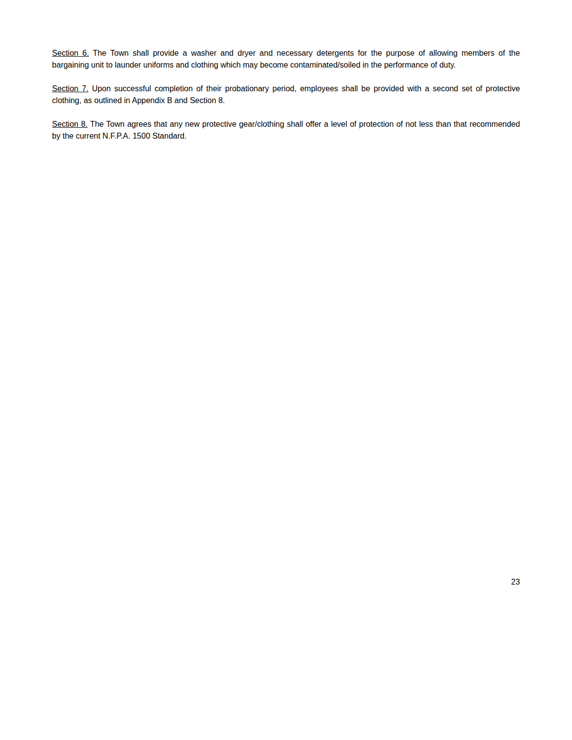Section 6. The Town shall provide a washer and dryer and necessary detergents for the purpose of allowing members of the bargaining unit to launder uniforms and clothing which may become contaminated/soiled in the performance of duty.
Section 7. Upon successful completion of their probationary period, employees shall be provided with a second set of protective clothing, as outlined in Appendix B and Section 8.
Section 8. The Town agrees that any new protective gear/clothing shall offer a level of protection of not less than that recommended by the current N.F.P.A. 1500 Standard.
23